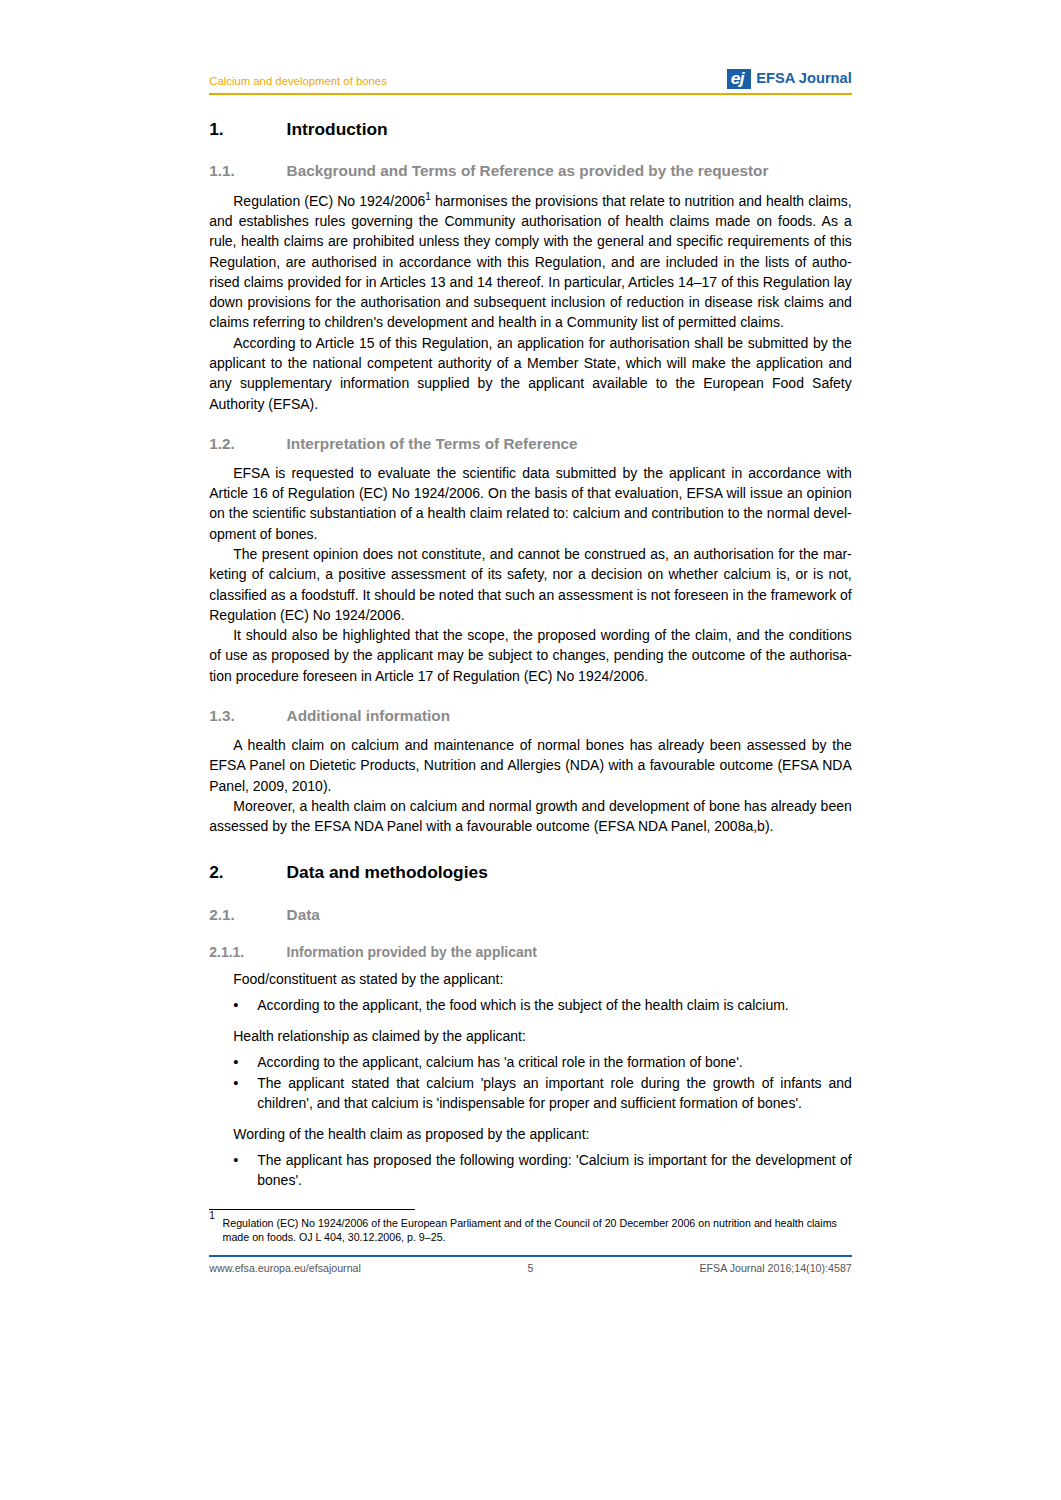Calcium and development of bones
ej EFSA Journal
1. Introduction
1.1. Background and Terms of Reference as provided by the requestor
Regulation (EC) No 1924/20061 harmonises the provisions that relate to nutrition and health claims, and establishes rules governing the Community authorisation of health claims made on foods. As a rule, health claims are prohibited unless they comply with the general and specific requirements of this Regulation, are authorised in accordance with this Regulation, and are included in the lists of authorised claims provided for in Articles 13 and 14 thereof. In particular, Articles 14–17 of this Regulation lay down provisions for the authorisation and subsequent inclusion of reduction in disease risk claims and claims referring to children's development and health in a Community list of permitted claims.
According to Article 15 of this Regulation, an application for authorisation shall be submitted by the applicant to the national competent authority of a Member State, which will make the application and any supplementary information supplied by the applicant available to the European Food Safety Authority (EFSA).
1.2. Interpretation of the Terms of Reference
EFSA is requested to evaluate the scientific data submitted by the applicant in accordance with Article 16 of Regulation (EC) No 1924/2006. On the basis of that evaluation, EFSA will issue an opinion on the scientific substantiation of a health claim related to: calcium and contribution to the normal development of bones.
The present opinion does not constitute, and cannot be construed as, an authorisation for the marketing of calcium, a positive assessment of its safety, nor a decision on whether calcium is, or is not, classified as a foodstuff. It should be noted that such an assessment is not foreseen in the framework of Regulation (EC) No 1924/2006.
It should also be highlighted that the scope, the proposed wording of the claim, and the conditions of use as proposed by the applicant may be subject to changes, pending the outcome of the authorisation procedure foreseen in Article 17 of Regulation (EC) No 1924/2006.
1.3. Additional information
A health claim on calcium and maintenance of normal bones has already been assessed by the EFSA Panel on Dietetic Products, Nutrition and Allergies (NDA) with a favourable outcome (EFSA NDA Panel, 2009, 2010).
Moreover, a health claim on calcium and normal growth and development of bone has already been assessed by the EFSA NDA Panel with a favourable outcome (EFSA NDA Panel, 2008a,b).
2. Data and methodologies
2.1. Data
2.1.1. Information provided by the applicant
Food/constituent as stated by the applicant:
According to the applicant, the food which is the subject of the health claim is calcium.
Health relationship as claimed by the applicant:
According to the applicant, calcium has 'a critical role in the formation of bone'.
The applicant stated that calcium 'plays an important role during the growth of infants and children', and that calcium is 'indispensable for proper and sufficient formation of bones'.
Wording of the health claim as proposed by the applicant:
The applicant has proposed the following wording: 'Calcium is important for the development of bones'.
1Regulation (EC) No 1924/2006 of the European Parliament and of the Council of 20 December 2006 on nutrition and health claims made on foods. OJ L 404, 30.12.2006, p. 9–25.
www.efsa.europa.eu/efsajournal
5
EFSA Journal 2016;14(10):4587